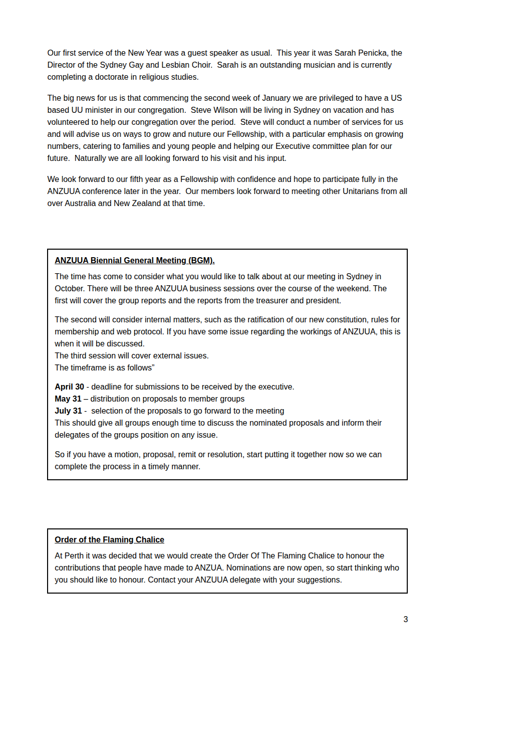Our first service of the New Year was a guest speaker as usual. This year it was Sarah Penicka, the Director of the Sydney Gay and Lesbian Choir. Sarah is an outstanding musician and is currently completing a doctorate in religious studies.
The big news for us is that commencing the second week of January we are privileged to have a US based UU minister in our congregation. Steve Wilson will be living in Sydney on vacation and has volunteered to help our congregation over the period. Steve will conduct a number of services for us and will advise us on ways to grow and nuture our Fellowship, with a particular emphasis on growing numbers, catering to families and young people and helping our Executive committee plan for our future. Naturally we are all looking forward to his visit and his input.
We look forward to our fifth year as a Fellowship with confidence and hope to participate fully in the ANZUUA conference later in the year. Our members look forward to meeting other Unitarians from all over Australia and New Zealand at that time.
ANZUUA Biennial General Meeting (BGM).
The time has come to consider what you would like to talk about at our meeting in Sydney in October. There will be three ANZUUA business sessions over the course of the weekend. The first will cover the group reports and the reports from the treasurer and president.
The second will consider internal matters, such as the ratification of our new constitution, rules for membership and web protocol. If you have some issue regarding the workings of ANZUUA, this is when it will be discussed.
The third session will cover external issues.
The timeframe is as follows”
April 30 - deadline for submissions to be received by the executive.
May 31 – distribution on proposals to member groups
July 31 - selection of the proposals to go forward to the meeting
This should give all groups enough time to discuss the nominated proposals and inform their delegates of the groups position on any issue.
So if you have a motion, proposal, remit or resolution, start putting it together now so we can complete the process in a timely manner.
Order of the Flaming Chalice
At Perth it was decided that we would create the Order Of The Flaming Chalice to honour the contributions that people have made to ANZUA. Nominations are now open, so start thinking who you should like to honour. Contact your ANZUUA delegate with your suggestions.
3